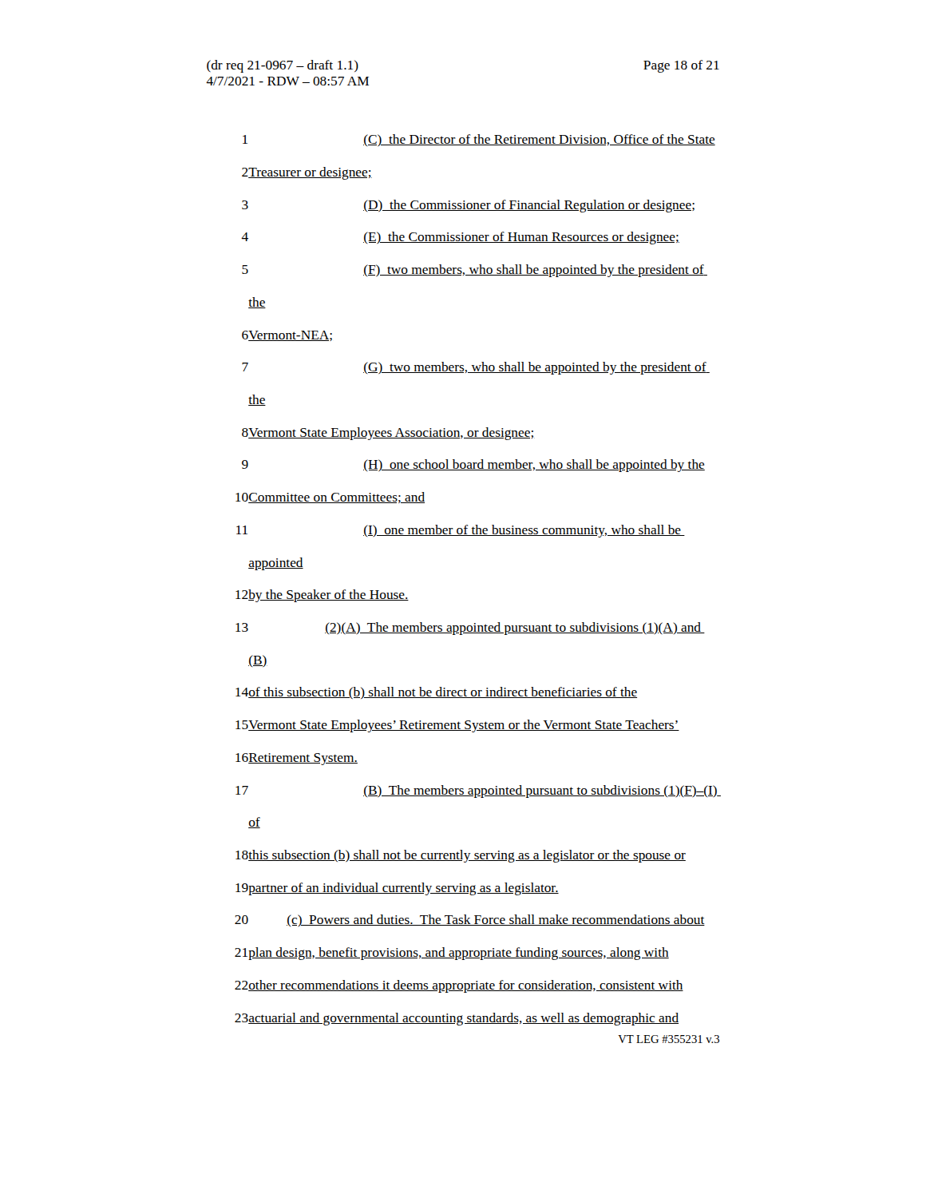(dr req 21-0967 – draft 1.1)
4/7/2021 - RDW – 08:57 AM
Page 18 of 21
| 1 | (C) the Director of the Retirement Division, Office of the State |
| 2 | Treasurer or designee; |
| 3 | (D) the Commissioner of Financial Regulation or designee; |
| 4 | (E) the Commissioner of Human Resources or designee; |
| 5 | (F) two members, who shall be appointed by the president of the |
| 6 | Vermont-NEA; |
| 7 | (G) two members, who shall be appointed by the president of the |
| 8 | Vermont State Employees Association, or designee; |
| 9 | (H) one school board member, who shall be appointed by the |
| 10 | Committee on Committees; and |
| 11 | (I) one member of the business community, who shall be appointed |
| 12 | by the Speaker of the House. |
| 13 | (2)(A) The members appointed pursuant to subdivisions (1)(A) and (B) |
| 14 | of this subsection (b) shall not be direct or indirect beneficiaries of the |
| 15 | Vermont State Employees’ Retirement System or the Vermont State Teachers’ |
| 16 | Retirement System. |
| 17 | (B) The members appointed pursuant to subdivisions (1)(F)–(I) of |
| 18 | this subsection (b) shall not be currently serving as a legislator or the spouse or |
| 19 | partner of an individual currently serving as a legislator. |
| 20 | (c) Powers and duties. The Task Force shall make recommendations about |
| 21 | plan design, benefit provisions, and appropriate funding sources, along with |
| 22 | other recommendations it deems appropriate for consideration, consistent with |
| 23 | actuarial and governmental accounting standards, as well as demographic and |
VT LEG #355231 v.3